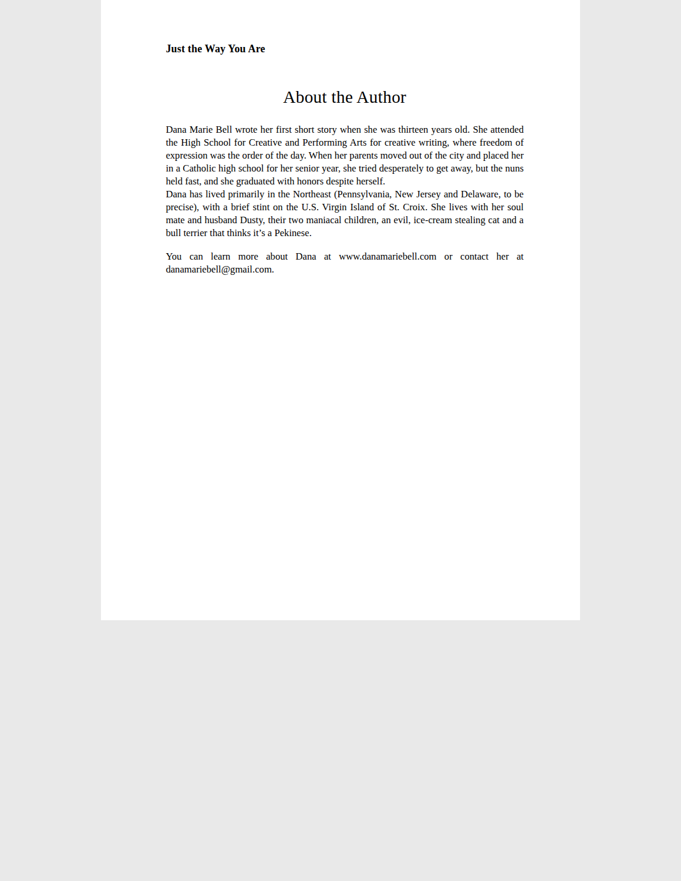Just the Way You Are
About the Author
Dana Marie Bell wrote her first short story when she was thirteen years old. She attended the High School for Creative and Performing Arts for creative writing, where freedom of expression was the order of the day. When her parents moved out of the city and placed her in a Catholic high school for her senior year, she tried desperately to get away, but the nuns held fast, and she graduated with honors despite herself.
Dana has lived primarily in the Northeast (Pennsylvania, New Jersey and Delaware, to be precise), with a brief stint on the U.S. Virgin Island of St. Croix. She lives with her soul mate and husband Dusty, their two maniacal children, an evil, ice-cream stealing cat and a bull terrier that thinks it’s a Pekinese.
You can learn more about Dana at www.danamariebell.com or contact her at danamariebell@gmail.com.